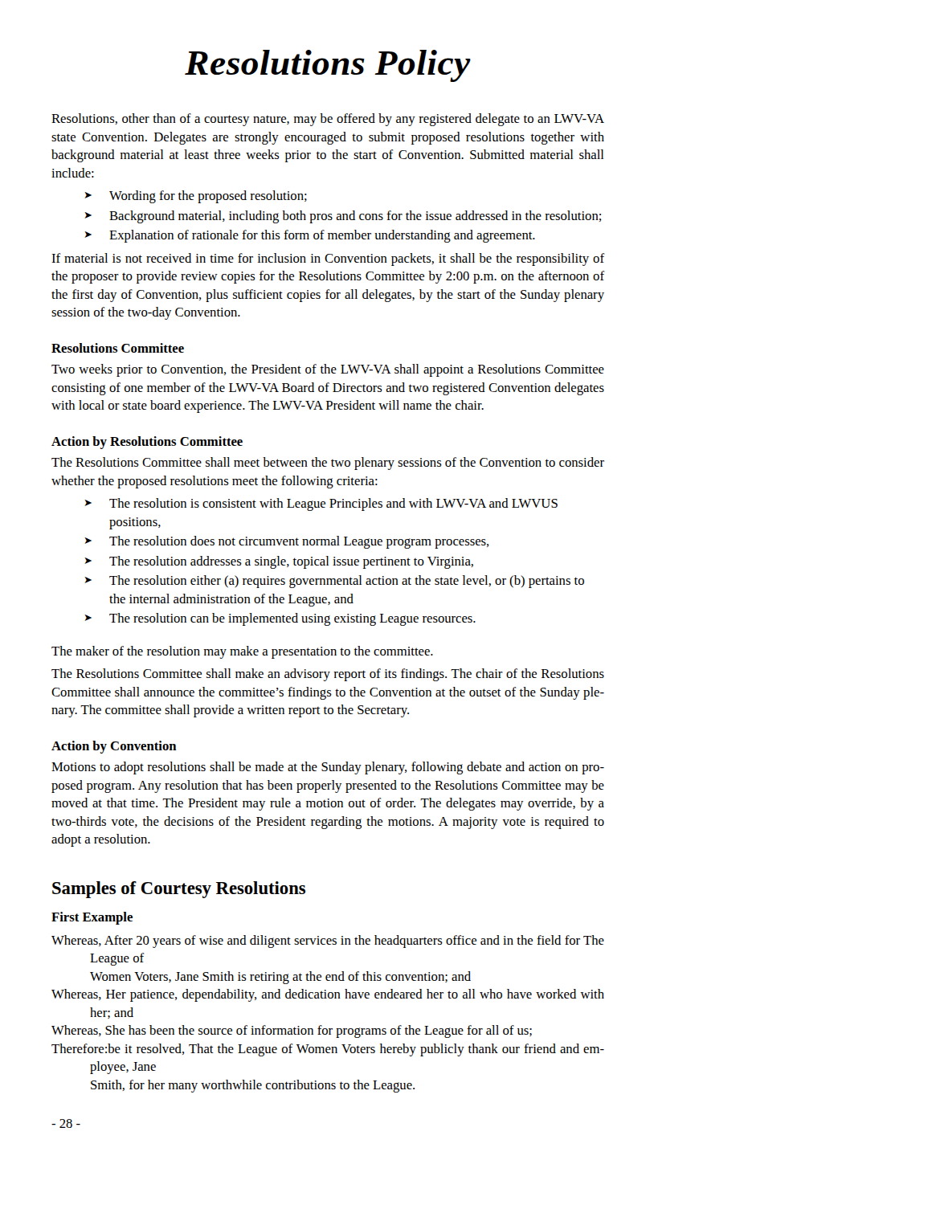Resolutions Policy
Resolutions, other than of a courtesy nature, may be offered by any registered delegate to an LWV-VA state Convention. Delegates are strongly encouraged to submit proposed resolutions together with background material at least three weeks prior to the start of Convention. Submitted material shall include:
Wording for the proposed resolution;
Background material, including both pros and cons for the issue addressed in the resolution;
Explanation of rationale for this form of member understanding and agreement.
If material is not received in time for inclusion in Convention packets, it shall be the responsibility of the proposer to provide review copies for the Resolutions Committee by 2:00 p.m. on the afternoon of the first day of Convention, plus sufficient copies for all delegates, by the start of the Sunday plenary session of the two-day Convention.
Resolutions Committee
Two weeks prior to Convention, the President of the LWV-VA shall appoint a Resolutions Committee consisting of one member of the LWV-VA Board of Directors and two registered Convention delegates with local or state board experience. The LWV-VA President will name the chair.
Action by Resolutions Committee
The Resolutions Committee shall meet between the two plenary sessions of the Convention to consider whether the proposed resolutions meet the following criteria:
The resolution is consistent with League Principles and with LWV-VA and LWVUS positions,
The resolution does not circumvent normal League program processes,
The resolution addresses a single, topical issue pertinent to Virginia,
The resolution either (a) requires governmental action at the state level, or (b) pertains to the internal administration of the League, and
The resolution can be implemented using existing League resources.
The maker of the resolution may make a presentation to the committee.
The Resolutions Committee shall make an advisory report of its findings. The chair of the Resolutions Committee shall announce the committee’s findings to the Convention at the outset of the Sunday plenary. The committee shall provide a written report to the Secretary.
Action by Convention
Motions to adopt resolutions shall be made at the Sunday plenary, following debate and action on proposed program. Any resolution that has been properly presented to the Resolutions Committee may be moved at that time. The President may rule a motion out of order. The delegates may override, by a two-thirds vote, the decisions of the President regarding the motions. A majority vote is required to adopt a resolution.
Samples of Courtesy Resolutions
First Example
Whereas, After 20 years of wise and diligent services in the headquarters office and in the field for The League of
Women Voters, Jane Smith is retiring at the end of this convention; and
Whereas, Her patience, dependability, and dedication have endeared her to all who have worked with her; and
Whereas, She has been the source of information for programs of the League for all of us;
Therefore:be it resolved, That the League of Women Voters hereby publicly thank our friend and employee, Jane
Smith, for her many worthwhile contributions to the League.
- 28 -